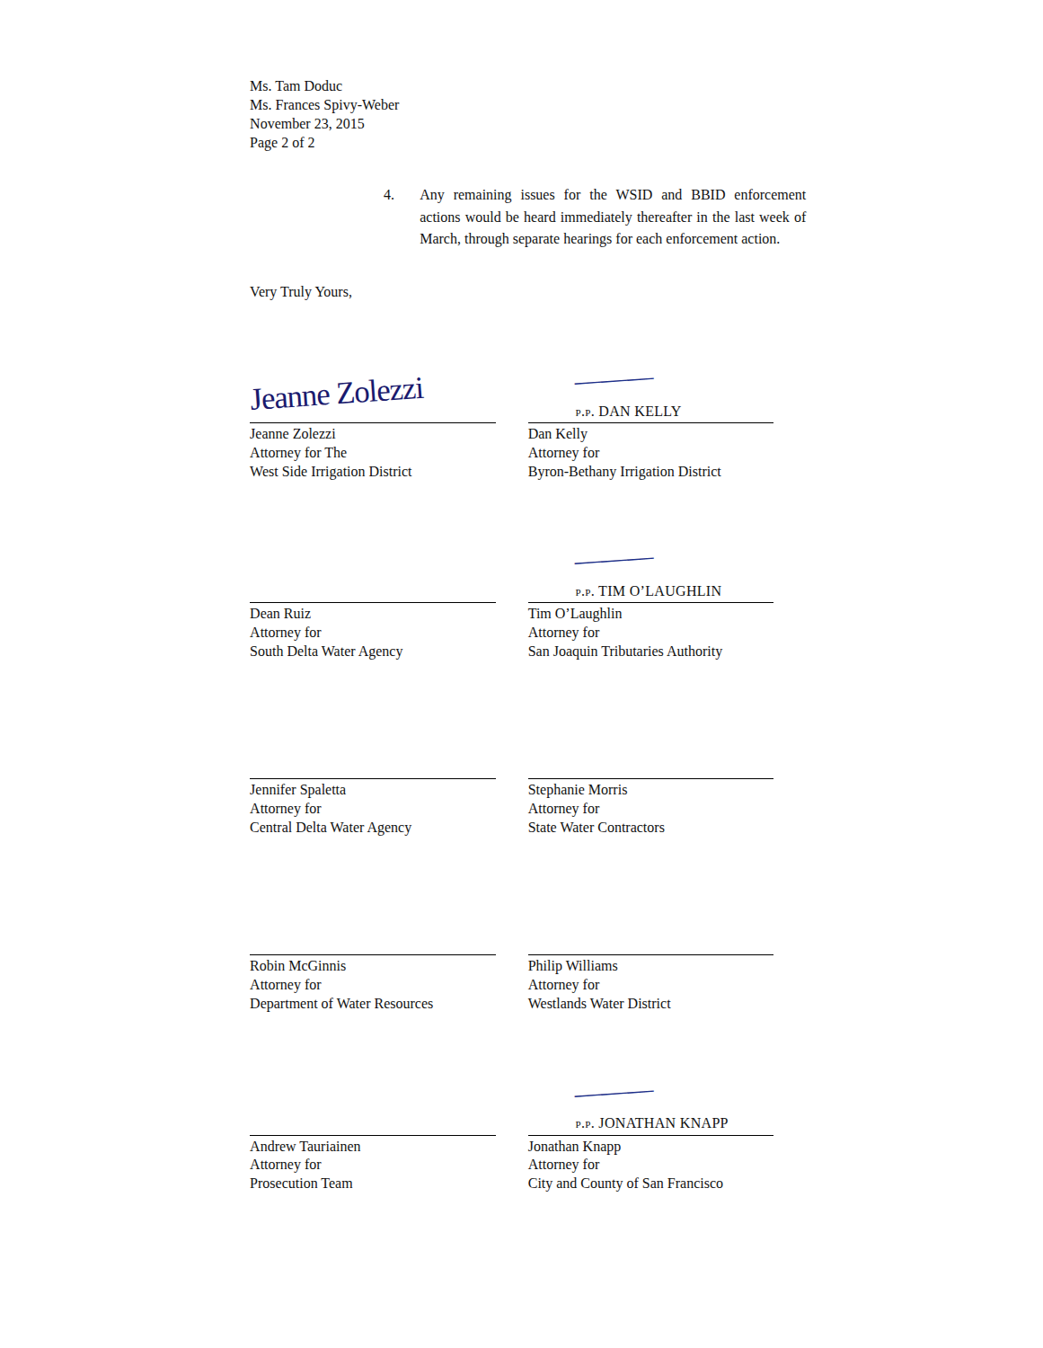Ms. Tam Doduc
Ms. Frances Spivy-Weber
November 23, 2015
Page 2 of 2
4. Any remaining issues for the WSID and BBID enforcement actions would be heard immediately thereafter in the last week of March, through separate hearings for each enforcement action.
Very Truly Yours,
| Jeanne Zolezzi Jeanne Zolezzi Attorney for The West Side Irrigation District | ——— p.p. DAN KELLY Dan Kelly Attorney for Byron-Bethany Irrigation District |
| Dean Ruiz Attorney for South Delta Water Agency | ——— p.p. TIM O’LAUGHLIN Tim O’Laughlin Attorney for San Joaquin Tributaries Authority |
| Jennifer Spaletta Attorney for Central Delta Water Agency | Stephanie Morris Attorney for State Water Contractors |
| Robin McGinnis Attorney for Department of Water Resources | Philip Williams Attorney for Westlands Water District |
| Andrew Tauriainen Attorney for Prosecution Team | ——— p.p. JONATHAN KNAPP Jonathan Knapp Attorney for City and County of San Francisco |